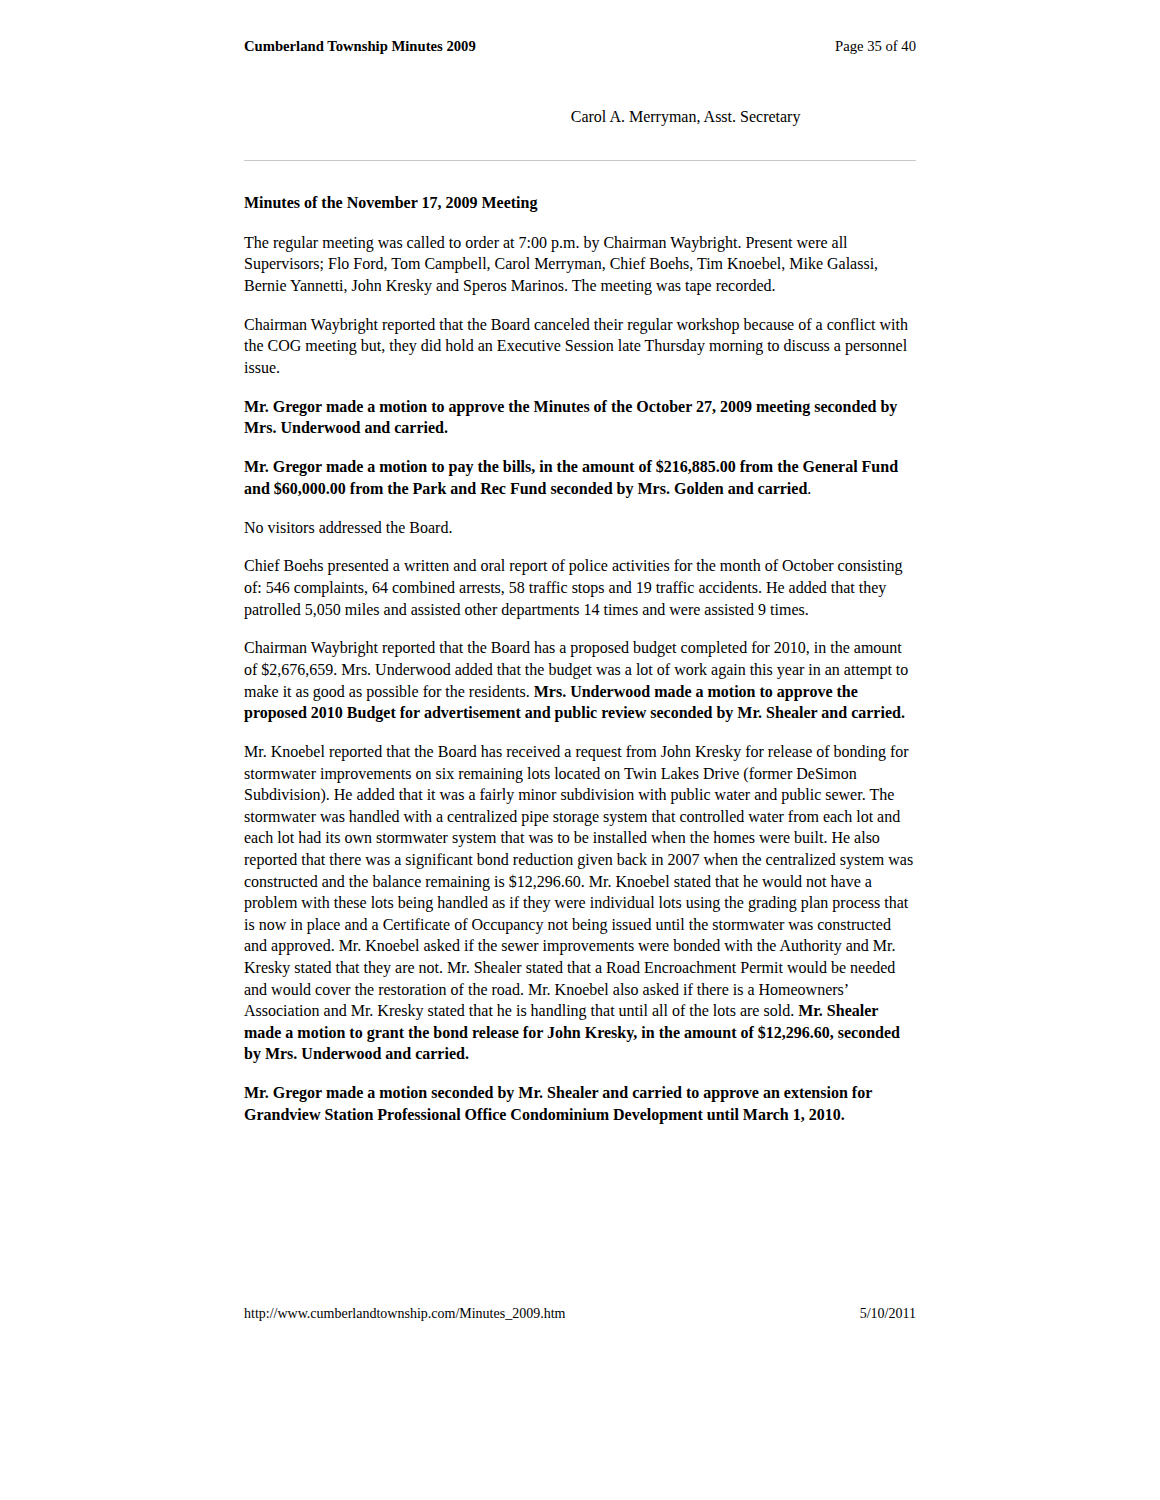Cumberland Township Minutes 2009 Page 35 of 40
Carol A. Merryman, Asst. Secretary
Minutes of the November 17, 2009 Meeting
The regular meeting was called to order at 7:00 p.m. by Chairman Waybright. Present were all Supervisors; Flo Ford, Tom Campbell, Carol Merryman, Chief Boehs, Tim Knoebel, Mike Galassi, Bernie Yannetti, John Kresky and Speros Marinos. The meeting was tape recorded.
Chairman Waybright reported that the Board canceled their regular workshop because of a conflict with the COG meeting but, they did hold an Executive Session late Thursday morning to discuss a personnel issue.
Mr. Gregor made a motion to approve the Minutes of the October 27, 2009 meeting seconded by Mrs. Underwood and carried.
Mr. Gregor made a motion to pay the bills, in the amount of $216,885.00 from the General Fund and $60,000.00 from the Park and Rec Fund seconded by Mrs. Golden and carried.
No visitors addressed the Board.
Chief Boehs presented a written and oral report of police activities for the month of October consisting of: 546 complaints, 64 combined arrests, 58 traffic stops and 19 traffic accidents. He added that they patrolled 5,050 miles and assisted other departments 14 times and were assisted 9 times.
Chairman Waybright reported that the Board has a proposed budget completed for 2010, in the amount of $2,676,659. Mrs. Underwood added that the budget was a lot of work again this year in an attempt to make it as good as possible for the residents. Mrs. Underwood made a motion to approve the proposed 2010 Budget for advertisement and public review seconded by Mr. Shealer and carried.
Mr. Knoebel reported that the Board has received a request from John Kresky for release of bonding for stormwater improvements on six remaining lots located on Twin Lakes Drive (former DeSimon Subdivision). He added that it was a fairly minor subdivision with public water and public sewer. The stormwater was handled with a centralized pipe storage system that controlled water from each lot and each lot had its own stormwater system that was to be installed when the homes were built. He also reported that there was a significant bond reduction given back in 2007 when the centralized system was constructed and the balance remaining is $12,296.60. Mr. Knoebel stated that he would not have a problem with these lots being handled as if they were individual lots using the grading plan process that is now in place and a Certificate of Occupancy not being issued until the stormwater was constructed and approved. Mr. Knoebel asked if the sewer improvements were bonded with the Authority and Mr. Kresky stated that they are not. Mr. Shealer stated that a Road Encroachment Permit would be needed and would cover the restoration of the road. Mr. Knoebel also asked if there is a Homeowners’ Association and Mr. Kresky stated that he is handling that until all of the lots are sold. Mr. Shealer made a motion to grant the bond release for John Kresky, in the amount of $12,296.60, seconded by Mrs. Underwood and carried.
Mr. Gregor made a motion seconded by Mr. Shealer and carried to approve an extension for Grandview Station Professional Office Condominium Development until March 1, 2010.
http://www.cumberlandtownship.com/Minutes_2009.htm 5/10/2011